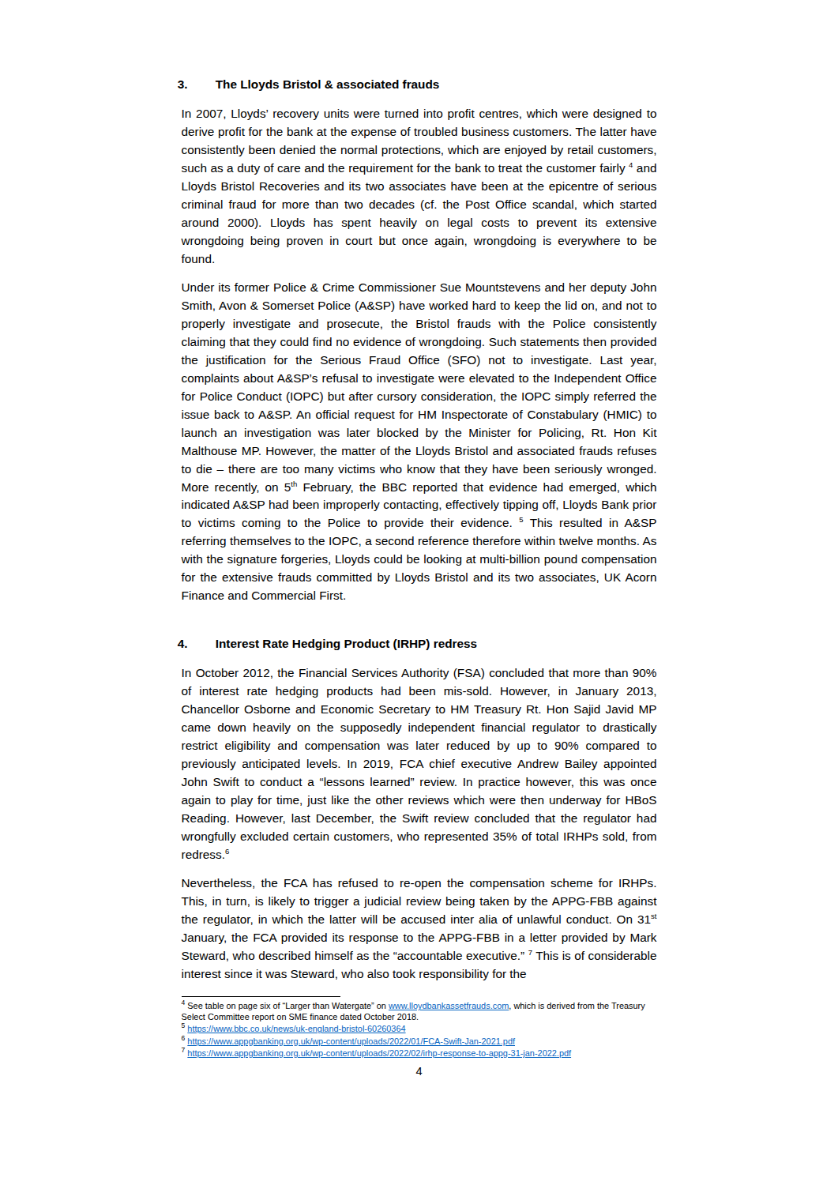3. The Lloyds Bristol & associated frauds
In 2007, Lloyds’ recovery units were turned into profit centres, which were designed to derive profit for the bank at the expense of troubled business customers. The latter have consistently been denied the normal protections, which are enjoyed by retail customers, such as a duty of care and the requirement for the bank to treat the customer fairly 4 and Lloyds Bristol Recoveries and its two associates have been at the epicentre of serious criminal fraud for more than two decades (cf. the Post Office scandal, which started around 2000). Lloyds has spent heavily on legal costs to prevent its extensive wrongdoing being proven in court but once again, wrongdoing is everywhere to be found.
Under its former Police & Crime Commissioner Sue Mountstevens and her deputy John Smith, Avon & Somerset Police (A&SP) have worked hard to keep the lid on, and not to properly investigate and prosecute, the Bristol frauds with the Police consistently claiming that they could find no evidence of wrongdoing. Such statements then provided the justification for the Serious Fraud Office (SFO) not to investigate. Last year, complaints about A&SP’s refusal to investigate were elevated to the Independent Office for Police Conduct (IOPC) but after cursory consideration, the IOPC simply referred the issue back to A&SP. An official request for HM Inspectorate of Constabulary (HMIC) to launch an investigation was later blocked by the Minister for Policing, Rt. Hon Kit Malthouse MP. However, the matter of the Lloyds Bristol and associated frauds refuses to die – there are too many victims who know that they have been seriously wronged. More recently, on 5th February, the BBC reported that evidence had emerged, which indicated A&SP had been improperly contacting, effectively tipping off, Lloyds Bank prior to victims coming to the Police to provide their evidence. 5 This resulted in A&SP referring themselves to the IOPC, a second reference therefore within twelve months. As with the signature forgeries, Lloyds could be looking at multi-billion pound compensation for the extensive frauds committed by Lloyds Bristol and its two associates, UK Acorn Finance and Commercial First.
4. Interest Rate Hedging Product (IRHP) redress
In October 2012, the Financial Services Authority (FSA) concluded that more than 90% of interest rate hedging products had been mis-sold. However, in January 2013, Chancellor Osborne and Economic Secretary to HM Treasury Rt. Hon Sajid Javid MP came down heavily on the supposedly independent financial regulator to drastically restrict eligibility and compensation was later reduced by up to 90% compared to previously anticipated levels. In 2019, FCA chief executive Andrew Bailey appointed John Swift to conduct a “lessons learned” review. In practice however, this was once again to play for time, just like the other reviews which were then underway for HBoS Reading. However, last December, the Swift review concluded that the regulator had wrongfully excluded certain customers, who represented 35% of total IRHPs sold, from redress.6
Nevertheless, the FCA has refused to re-open the compensation scheme for IRHPs. This, in turn, is likely to trigger a judicial review being taken by the APPG-FBB against the regulator, in which the latter will be accused inter alia of unlawful conduct. On 31st January, the FCA provided its response to the APPG-FBB in a letter provided by Mark Steward, who described himself as the “accountable executive.” 7 This is of considerable interest since it was Steward, who also took responsibility for the
4 See table on page six of “Larger than Watergate” on www.lloydbankassetfrauds.com, which is derived from the Treasury Select Committee report on SME finance dated October 2018.
5 https://www.bbc.co.uk/news/uk-england-bristol-60260364
6 https://www.appgbanking.org.uk/wp-content/uploads/2022/01/FCA-Swift-Jan-2021.pdf
7 https://www.appgbanking.org.uk/wp-content/uploads/2022/02/irhp-response-to-appg-31-jan-2022.pdf
4